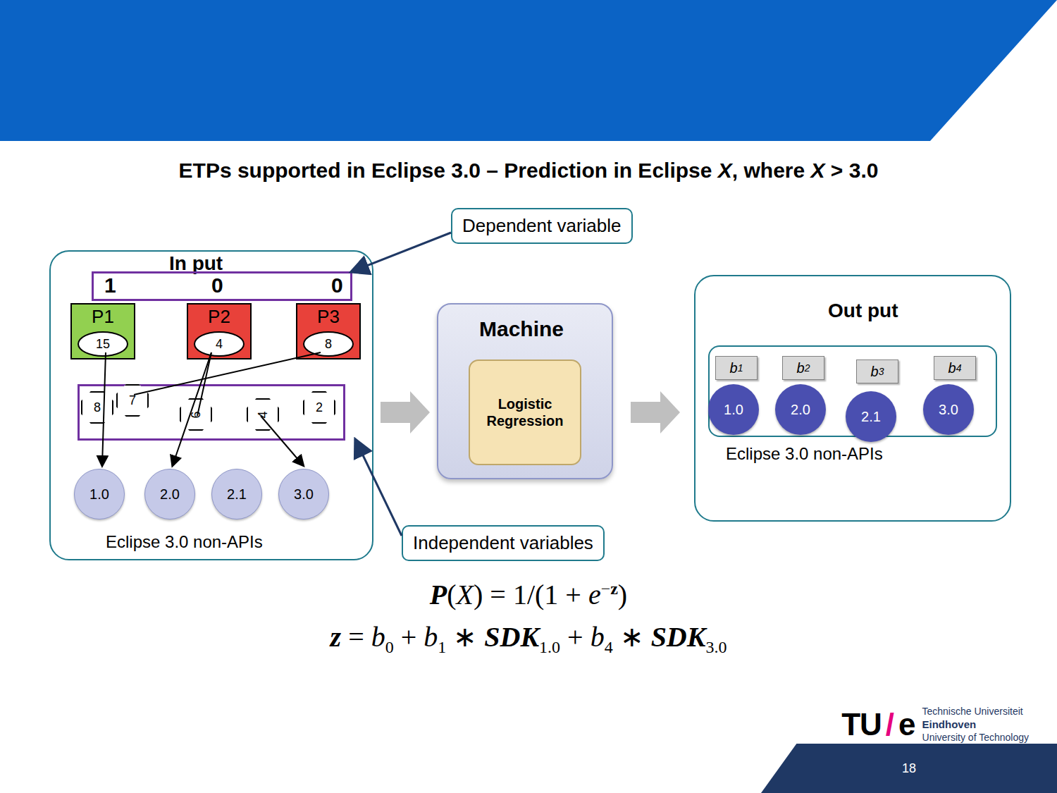Model Training Example
ETPs supported in Eclipse 3.0 – Prediction in Eclipse X, where X > 3.0
Dependent variable
Independent variables
In put
Out put
1
0
0
P1
P2
P3
15
4
8
8
7
6
4
2
1.0
2.0
2.1
3.0
Eclipse 3.0 non-APIs
Machine
Logistic
Regression
b1
b2
b3
b4
1.0
2.0
2.1
3.0
Eclipse 3.0 non-APIs
P(X) = 1/(1 + e−z)
z = b0 + b1 ∗ SDK1.0 + b4 ∗ SDK3.0
TU/e Technische Universiteit
Eindhoven
University of Technology
18